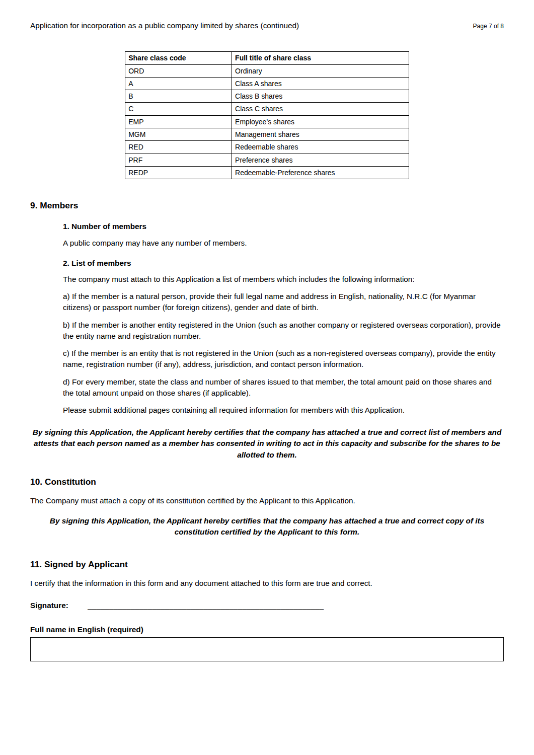Application for incorporation as a public company limited by shares (continued) Page 7 of 8
| Share class code | Full title of share class |
| --- | --- |
| ORD | Ordinary |
| A | Class A shares |
| B | Class B shares |
| C | Class C shares |
| EMP | Employee’s shares |
| MGM | Management shares |
| RED | Redeemable shares |
| PRF | Preference shares |
| REDP | Redeemable-Preference shares |
9. Members
1. Number of members
A public company may have any number of members.
2. List of members
The company must attach to this Application a list of members which includes the following information:
a) If the member is a natural person, provide their full legal name and address in English, nationality, N.R.C (for Myanmar citizens) or passport number (for foreign citizens), gender and date of birth.
b) If the member is another entity registered in the Union (such as another company or registered overseas corporation), provide the entity name and registration number.
c) If the member is an entity that is not registered in the Union (such as a non-registered overseas company), provide the entity name, registration number (if any), address, jurisdiction, and contact person information.
d) For every member, state the class and number of shares issued to that member, the total amount paid on those shares and the total amount unpaid on those shares (if applicable).
Please submit additional pages containing all required information for members with this Application.
By signing this Application, the Applicant hereby certifies that the company has attached a true and correct list of members and attests that each person named as a member has consented in writing to act in this capacity and subscribe for the shares to be allotted to them.
10. Constitution
The Company must attach a copy of its constitution certified by the Applicant to this Application.
By signing this Application, the Applicant hereby certifies that the company has attached a true and correct copy of its constitution certified by the Applicant to this form.
11. Signed by Applicant
I certify that the information in this form and any document attached to this form are true and correct.
Signature: _______________________________________________________
Full name in English (required)